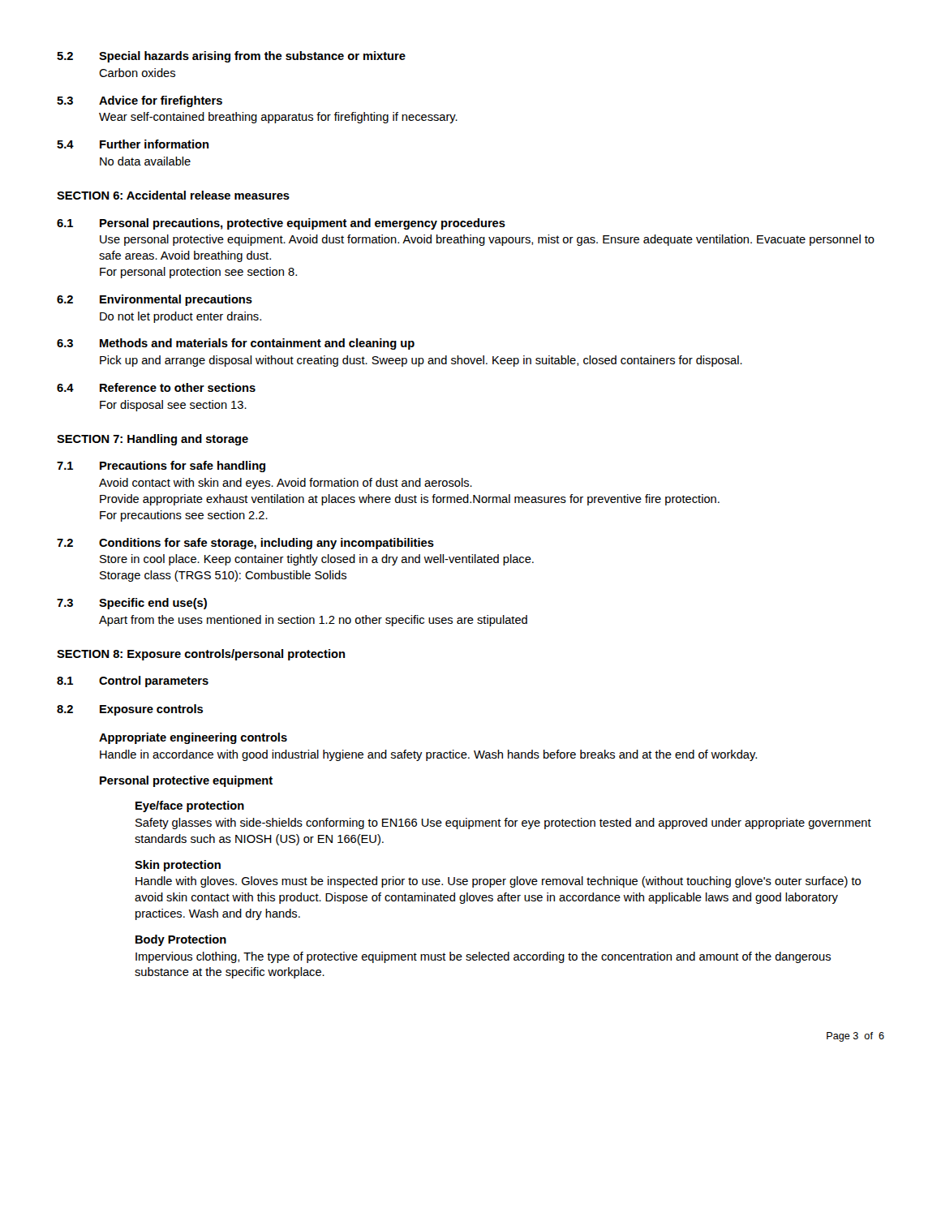5.2
Special hazards arising from the substance or mixture
Carbon oxides
5.3
Advice for firefighters
Wear self-contained breathing apparatus for firefighting if necessary.
5.4
Further information
No data available
SECTION 6: Accidental release measures
6.1
Personal precautions, protective equipment and emergency procedures
Use personal protective equipment. Avoid dust formation. Avoid breathing vapours, mist or gas. Ensure adequate ventilation. Evacuate personnel to safe areas. Avoid breathing dust.
For personal protection see section 8.
6.2
Environmental precautions
Do not let product enter drains.
6.3
Methods and materials for containment and cleaning up
Pick up and arrange disposal without creating dust. Sweep up and shovel. Keep in suitable, closed containers for disposal.
6.4
Reference to other sections
For disposal see section 13.
SECTION 7: Handling and storage
7.1
Precautions for safe handling
Avoid contact with skin and eyes. Avoid formation of dust and aerosols.
Provide appropriate exhaust ventilation at places where dust is formed.Normal measures for preventive fire protection.
For precautions see section 2.2.
7.2
Conditions for safe storage, including any incompatibilities
Store in cool place. Keep container tightly closed in a dry and well-ventilated place.
Storage class (TRGS 510): Combustible Solids
7.3
Specific end use(s)
Apart from the uses mentioned in section 1.2 no other specific uses are stipulated
SECTION 8: Exposure controls/personal protection
8.1
Control parameters
8.2
Exposure controls
Appropriate engineering controls
Handle in accordance with good industrial hygiene and safety practice. Wash hands before breaks and at the end of workday.
Personal protective equipment
Eye/face protection
Safety glasses with side-shields conforming to EN166 Use equipment for eye protection tested and approved under appropriate government standards such as NIOSH (US) or EN 166(EU).
Skin protection
Handle with gloves. Gloves must be inspected prior to use. Use proper glove removal technique (without touching glove's outer surface) to avoid skin contact with this product. Dispose of contaminated gloves after use in accordance with applicable laws and good laboratory practices. Wash and dry hands.
Body Protection
Impervious clothing, The type of protective equipment must be selected according to the concentration and amount of the dangerous substance at the specific workplace.
Page 3 of 6